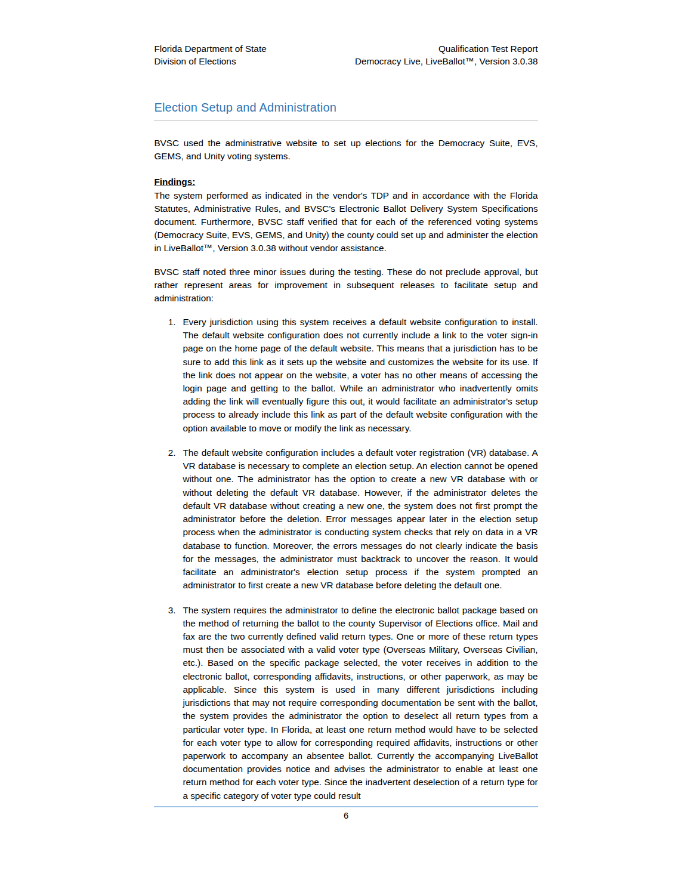Florida Department of State
Division of Elections
Qualification Test Report
Democracy Live, LiveBallot™, Version 3.0.38
Election Setup and Administration
BVSC used the administrative website to set up elections for the Democracy Suite, EVS, GEMS, and Unity voting systems.
Findings:
The system performed as indicated in the vendor's TDP and in accordance with the Florida Statutes, Administrative Rules, and BVSC's Electronic Ballot Delivery System Specifications document. Furthermore, BVSC staff verified that for each of the referenced voting systems (Democracy Suite, EVS, GEMS, and Unity) the county could set up and administer the election in LiveBallot™, Version 3.0.38 without vendor assistance.
BVSC staff noted three minor issues during the testing. These do not preclude approval, but rather represent areas for improvement in subsequent releases to facilitate setup and administration:
Every jurisdiction using this system receives a default website configuration to install. The default website configuration does not currently include a link to the voter sign-in page on the home page of the default website. This means that a jurisdiction has to be sure to add this link as it sets up the website and customizes the website for its use. If the link does not appear on the website, a voter has no other means of accessing the login page and getting to the ballot. While an administrator who inadvertently omits adding the link will eventually figure this out, it would facilitate an administrator's setup process to already include this link as part of the default website configuration with the option available to move or modify the link as necessary.
The default website configuration includes a default voter registration (VR) database. A VR database is necessary to complete an election setup. An election cannot be opened without one. The administrator has the option to create a new VR database with or without deleting the default VR database. However, if the administrator deletes the default VR database without creating a new one, the system does not first prompt the administrator before the deletion. Error messages appear later in the election setup process when the administrator is conducting system checks that rely on data in a VR database to function. Moreover, the errors messages do not clearly indicate the basis for the messages, the administrator must backtrack to uncover the reason. It would facilitate an administrator's election setup process if the system prompted an administrator to first create a new VR database before deleting the default one.
The system requires the administrator to define the electronic ballot package based on the method of returning the ballot to the county Supervisor of Elections office. Mail and fax are the two currently defined valid return types. One or more of these return types must then be associated with a valid voter type (Overseas Military, Overseas Civilian, etc.). Based on the specific package selected, the voter receives in addition to the electronic ballot, corresponding affidavits, instructions, or other paperwork, as may be applicable. Since this system is used in many different jurisdictions including jurisdictions that may not require corresponding documentation be sent with the ballot, the system provides the administrator the option to deselect all return types from a particular voter type. In Florida, at least one return method would have to be selected for each voter type to allow for corresponding required affidavits, instructions or other paperwork to accompany an absentee ballot. Currently the accompanying LiveBallot documentation provides notice and advises the administrator to enable at least one return method for each voter type. Since the inadvertent deselection of a return type for a specific category of voter type could result
6